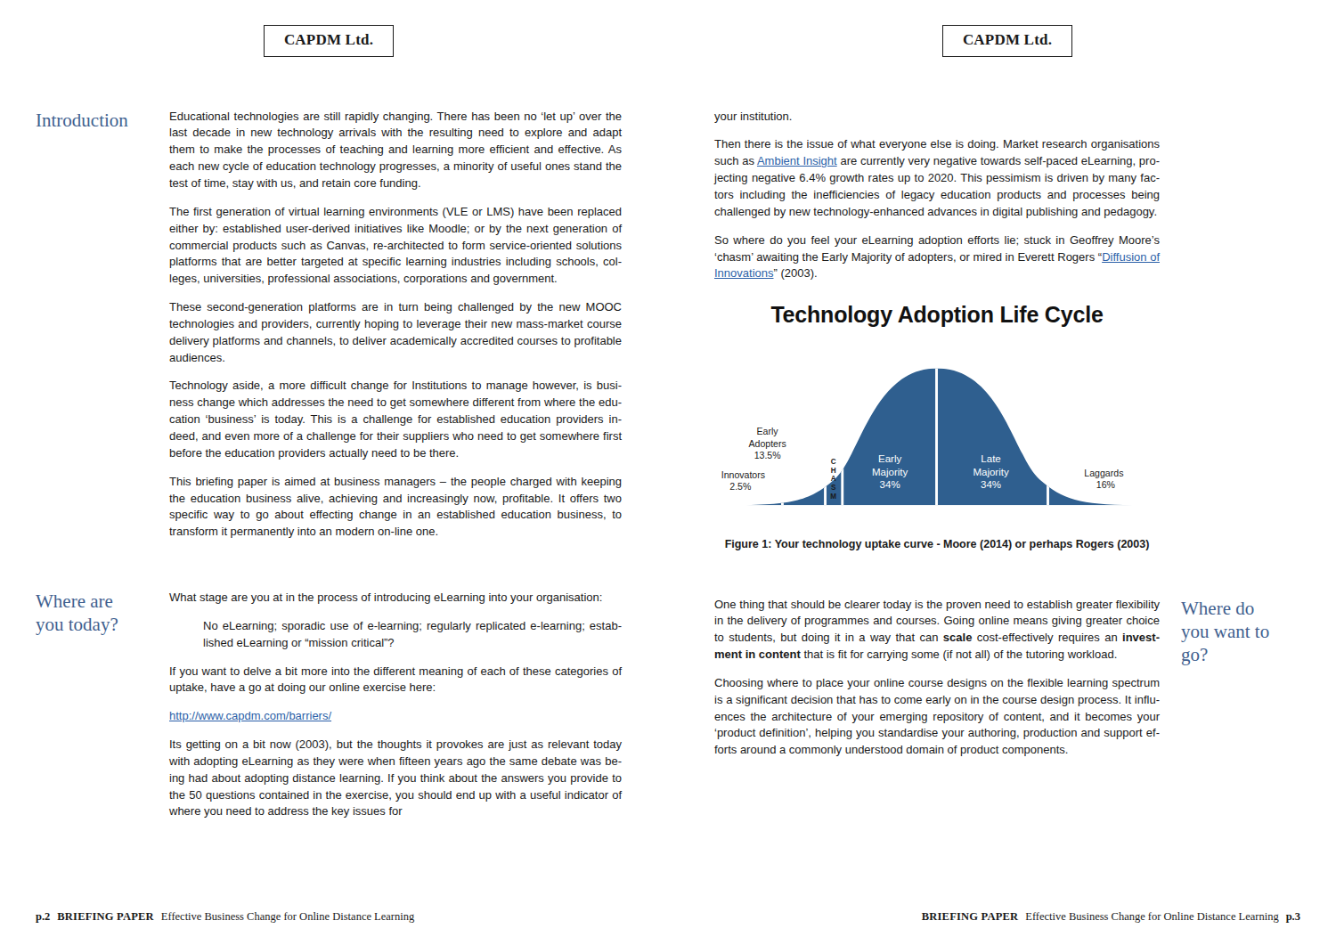CAPDM Ltd.
Introduction
Educational technologies are still rapidly changing. There has been no ‘let up’ over the last decade in new technology arrivals with the resulting need to explore and adapt them to make the processes of teaching and learning more efficient and effective. As each new cycle of education technology progresses, a minority of useful ones stand the test of time, stay with us, and retain core funding.
The first generation of virtual learning environments (VLE or LMS) have been replaced either by: established user-derived initiatives like Moodle; or by the next generation of commercial products such as Canvas, re-architected to form service-oriented solutions platforms that are better targeted at specific learning industries including schools, colleges, universities, professional associations, corporations and government.
These second-generation platforms are in turn being challenged by the new MOOC technologies and providers, currently hoping to leverage their new mass-market course delivery platforms and channels, to deliver academically accredited courses to profitable audiences.
Technology aside, a more difficult change for Institutions to manage however, is business change which addresses the need to get somewhere different from where the education ‘business’ is today. This is a challenge for established education providers indeed, and even more of a challenge for their suppliers who need to get somewhere first before the education providers actually need to be there.
This briefing paper is aimed at business managers – the people charged with keeping the education business alive, achieving and increasingly now, profitable. It offers two specific way to go about effecting change in an established education business, to transform it permanently into an modern on-line one.
Where are
you today?
What stage are you at in the process of introducing eLearning into your organisation:
No eLearning; sporadic use of e-learning; regularly replicated e-learning; established eLearning or “mission critical”?
If you want to delve a bit more into the different meaning of each of these categories of uptake, have a go at doing our online exercise here:
http://www.capdm.com/barriers/
Its getting on a bit now (2003), but the thoughts it provokes are just as relevant today with adopting eLearning as they were when fifteen years ago the same debate was being had about adopting distance learning. If you think about the answers you provide to the 50 questions contained in the exercise, you should end up with a useful indicator of where you need to address the key issues for
p.2 BRIEFING PAPER Effective Business Change for Online Distance Learning
CAPDM Ltd.
your institution.
Then there is the issue of what everyone else is doing. Market research organisations such as Ambient Insight are currently very negative towards self-paced eLearning, projecting negative 6.4% growth rates up to 2020. This pessimism is driven by many factors including the inefficiencies of legacy education products and processes being challenged by new technology-enhanced advances in digital publishing and pedagogy.
So where do you feel your eLearning adoption efforts lie; stuck in Geoffrey Moore’s ‘chasm’ awaiting the Early Majority of adopters, or mired in Everett Rogers “Diffusion of Innovations” (2003).
Technology Adoption Life Cycle
C H A S M Innovators 2.5% Early Adopters 13.5% Early Majority 34% Late Majority 34% Laggards 16%
Figure 1: Your technology uptake curve - Moore (2014) or perhaps Rogers (2003)
One thing that should be clearer today is the proven need to establish greater flexibility in the delivery of programmes and courses. Going online means giving greater choice to students, but doing it in a way that can scale cost-effectively requires an investment in content that is fit for carrying some (if not all) of the tutoring workload.
Choosing where to place your online course designs on the flexible learning spectrum is a significant decision that has to come early on in the course design process. It influences the architecture of your emerging repository of content, and it becomes your ‘product definition’, helping you standardise your authoring, production and support efforts around a commonly understood domain of product components.
Where do
you want to
go?
BRIEFING PAPER Effective Business Change for Online Distance Learning p.3